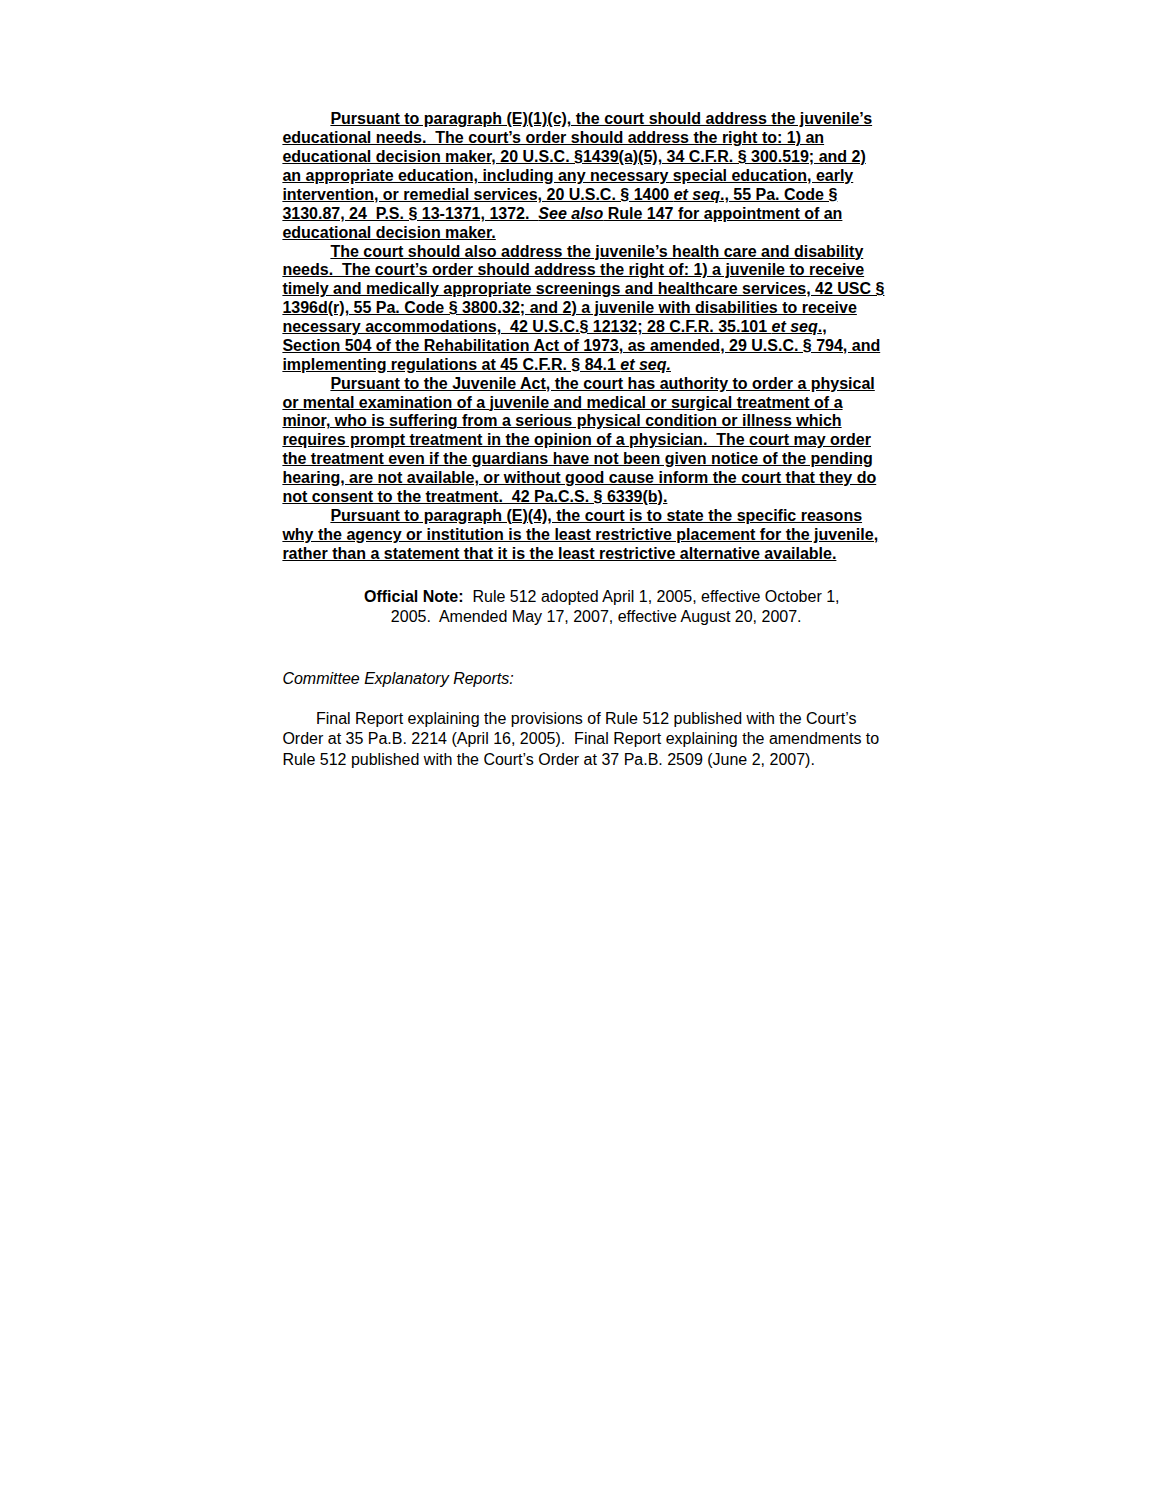Pursuant to paragraph (E)(1)(c), the court should address the juvenile’s educational needs. The court’s order should address the right to: 1) an educational decision maker, 20 U.S.C. §1439(a)(5), 34 C.F.R. § 300.519; and 2) an appropriate education, including any necessary special education, early intervention, or remedial services, 20 U.S.C. § 1400 et seq., 55 Pa. Code § 3130.87, 24 P.S. § 13-1371, 1372. See also Rule 147 for appointment of an educational decision maker.
The court should also address the juvenile’s health care and disability needs. The court’s order should address the right of: 1) a juvenile to receive timely and medically appropriate screenings and healthcare services, 42 USC § 1396d(r), 55 Pa. Code § 3800.32; and 2) a juvenile with disabilities to receive necessary accommodations, 42 U.S.C.§ 12132; 28 C.F.R. 35.101 et seq., Section 504 of the Rehabilitation Act of 1973, as amended, 29 U.S.C. § 794, and implementing regulations at 45 C.F.R. § 84.1 et seq.
Pursuant to the Juvenile Act, the court has authority to order a physical or mental examination of a juvenile and medical or surgical treatment of a minor, who is suffering from a serious physical condition or illness which requires prompt treatment in the opinion of a physician. The court may order the treatment even if the guardians have not been given notice of the pending hearing, are not available, or without good cause inform the court that they do not consent to the treatment. 42 Pa.C.S. § 6339(b).
Pursuant to paragraph (E)(4), the court is to state the specific reasons why the agency or institution is the least restrictive placement for the juvenile, rather than a statement that it is the least restrictive alternative available.
Official Note: Rule 512 adopted April 1, 2005, effective October 1, 2005. Amended May 17, 2007, effective August 20, 2007.
Committee Explanatory Reports:
Final Report explaining the provisions of Rule 512 published with the Court’s Order at 35 Pa.B. 2214 (April 16, 2005). Final Report explaining the amendments to Rule 512 published with the Court’s Order at 37 Pa.B. 2509 (June 2, 2007).